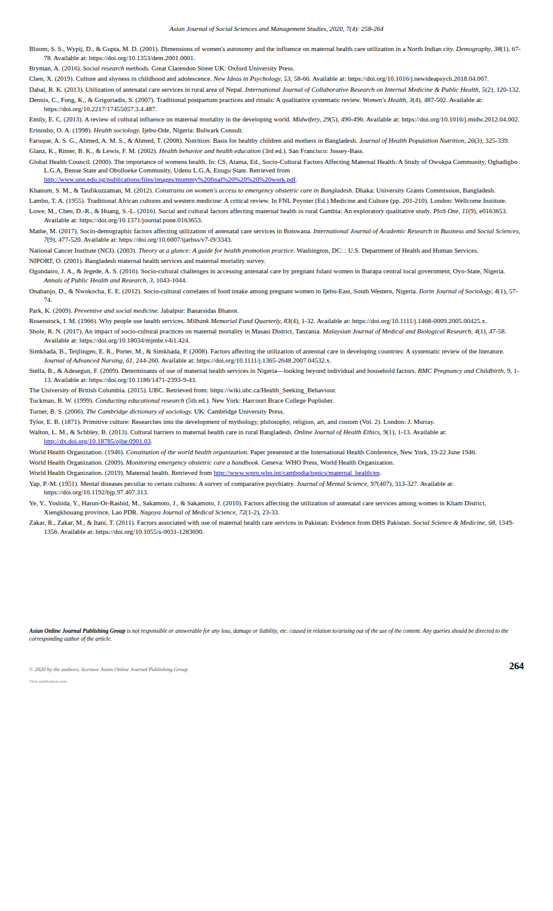Asian Journal of Social Sciences and Management Studies, 2020, 7(4): 258-264
Bloom, S. S., Wypij, D., & Gupta, M. D. (2001). Dimensions of women's autonomy and the influence on maternal health care utilization in a North Indian city. Demography, 38(1), 67-78. Available at: https://doi.org/10.1353/dem.2001.0001.
Bryman, A. (2016). Social research methods. Great Clarendon Street UK: Oxford University Press.
Chen, X. (2019). Culture and shyness in childhood and adolescence. New Ideas in Psychology, 53, 58-66. Available at: https://doi.org/10.1016/j.newideapsych.2018.04.007.
Dahal, R. K. (2013). Utilization of antenatal care services in rural area of Nepal. International Journal of Collaborative Research on Internal Medicine & Public Health, 5(2), 120-132.
Dennis, C., Fung, K., & Grigoriadis, S. (2007). Traditional postpartum practices and rituals: A qualitative systematic review. Women's Health, 3(4), 487-502. Available at: https://doi.org/10.2217/17455057.3.4.487.
Emily, E. C. (2013). A review of cultural influence on maternal mortality in the developing world. Midwifery, 29(5), 490-496. Available at: https://doi.org/10.1016/j.midw.2012.04.002.
Erinosho, O. A. (1998). Health sociology. Ijebu-Ode, Nigeria: Bulwark Consult.
Faruque, A. S. G., Ahmed, A. M. S., & Ahmed, T. (2008). Nutrition: Basis for healthy children and mothers in Bangladesh. Journal of Health Population Nutrition, 26(3), 325-339.
Glanz, K., Rimer, B. K., & Lewis, F. M. (2002). Health behavior and health education (3rd ed.). San Francisco: Jossey-Bass.
Global Health Council. (2000). The importance of womens health. In: CS, Atama, Ed., Socio-Cultural Factors Affecting Maternal Health: A Study of Owukpa Community, Ogbadigbo L.G.A, Benue State and Obolloeke Community, Udenu L.G.A, Enugu State. Retrieved from http://www.unn.edu.ng/publications/files/images/mummy%20final%20%20%20%20work.pdf.
Khanum, S. M., & Taufikuzzaman, M. (2012). Constrains on women's access to emergency obstetric care in Bangladesh. Dhaka: University Grants Commission, Bangladesh.
Lambo, T. A. (1955). Traditional African cultures and western medicine: A critical review. In FNL Poynter (Ed.) Medicine and Culture (pp. 201-210). London: Wellcome Institute.
Lowe, M., Chen, D.-R., & Huang, S.-L. (2016). Social and cultural factors affecting maternal health in rural Gambia: An exploratory qualitative study. PloS One, 11(9), e0163653. Available at: https://doi.org/10.1371/journal.pone.0163653.
Mathe, M. (2017). Socio-demographic factors affecting utilization of antenatal care services in Botswana. International Journal of Academic Research in Business and Social Sciences, 7(9), 477-520. Available at: https://doi.org/10.6007/ijarbss/v7-i9/3343.
National Cancer Institute (NCI). (2003). Theory at a glance: A guide for health promotion practice. Washington, DC: : U.S. Department of Health and Human Services.
NIPORT, O. (2001). Bangladesh maternal health services and maternal mortality survey.
Ogundairo, J. A., & Jegede, A. S. (2016). Socio-cultural challenges in accessing antenatal care by pregnant fulani women in Ibarapa central local government, Oyo-State, Nigeria. Annals of Public Health and Research, 3, 1043-1044.
Onabanjo, D., & Nwokocha, E. E. (2012). Socio-cultural correlates of food intake among pregnant women in Ijebu-East, South Western, Nigeria. Ilorin Journal of Sociology, 4(1), 57-74.
Park, K. (2009). Preventive and social medicine. Jabalpur: Banarsidas Bhanot.
Rosenstock, I. M. (1966). Why people use health services. Milbank Memorial Fund Quarterly, 83(4), 1-32. Available at: https://doi.org/10.1111/j.1468-0009.2005.00425.x.
Shole, R. N. (2017). An impact of socio-cultural practices on maternal mortality in Masasi District, Tanzania. Malaysian Journal of Medical and Biological Research, 4(1), 47-58. Available at: https://doi.org/10.18034/mjmbr.v4i1.424.
Simkhada, B., Teijlingen, E. R., Porter, M., & Simkhada, P. (2008). Factors affecting the utilization of antennal care in developing countries: A systematic review of the literature. Journal of Advanced Nursing, 61, 244-260. Available at: https://doi.org/10.1111/j.1365-2648.2007.04532.x.
Stella, B., & Adesegun, F. (2009). Determinants of use of maternal health services in Nigeria—looking beyond individual and household factors. BMC Pregnancy and Childbirth, 9, 1-13. Available at: https://doi.org/10.1186/1471-2393-9-43.
The University of British Columbia. (2015). UBC. Retrieved from: https://wiki.ubc.ca/Health_Seeking_Behaviour.
Tuckman, B. W. (1999). Conducting educational research (5th ed.). New York: Harcourt Brace College Puplisher.
Turner, B. S. (2006). The Cambridge dictionary of sociology. UK: Cambridge University Press.
Tylor, E. B. (1871). Primitive culture: Researches into the development of mythology, philosophy, religion, art, and custom (Vol. 2). London: J. Murray.
Walton, L. M., & Schbley, B. (2013). Cultural barriers to maternal health care in rural Bangladesh. Online Journal of Health Ethics, 9(1), 1-13. Available at: http://dx.doi.org/10.18785/ojhe.0901.03.
World Health Organization. (1946). Constitution of the world health organization. Paper presented at the International Health Conference, New York, 19-22 June 1946.
World Health Organization. (2009). Monitoring emergency obstetric care a handbook. Geneva: WHO Press, World Health Organization.
World Health Organization. (2019). Maternal health. Retrieved from http://www.wpro.who.int/cambodia/topics/maternal_health/en.
Yap, P.-M. (1951). Mental diseases peculiar to certain cultures: A survey of comparative psychiatry. Journal of Mental Science, 97(407), 313-327. Available at: https://doi.org/10.1192/bjp.97.407.313.
Ye, Y., Yoshida, Y., Harun-Or-Rashid, M., Sakamoto, J., & Sakamoto, J. (2010). Factors affecting the utilization of antenatal care services among women in Kham District, Xiengkhouang province, Lao PDR. Nagoya Journal of Medical Science, 72(1-2), 23-33.
Zakar, R., Zakar, M., & Itani, T. (2011). Factors associated with use of maternal health care services in Pakistan: Evidence from DHS Pakistan. Social Science & Medicine, 68, 1349-1356. Available at: https://doi.org/10.1055/s-0031-1283690.
Asian Online Journal Publishing Group is not responsible or answerable for any loss, damage or liability, etc. caused in relation to/arising out of the use of the content. Any queries should be directed to the corresponding author of the article.
© 2020 by the authors; licensee Asian Online Journal Publishing Group 264
View publication stats